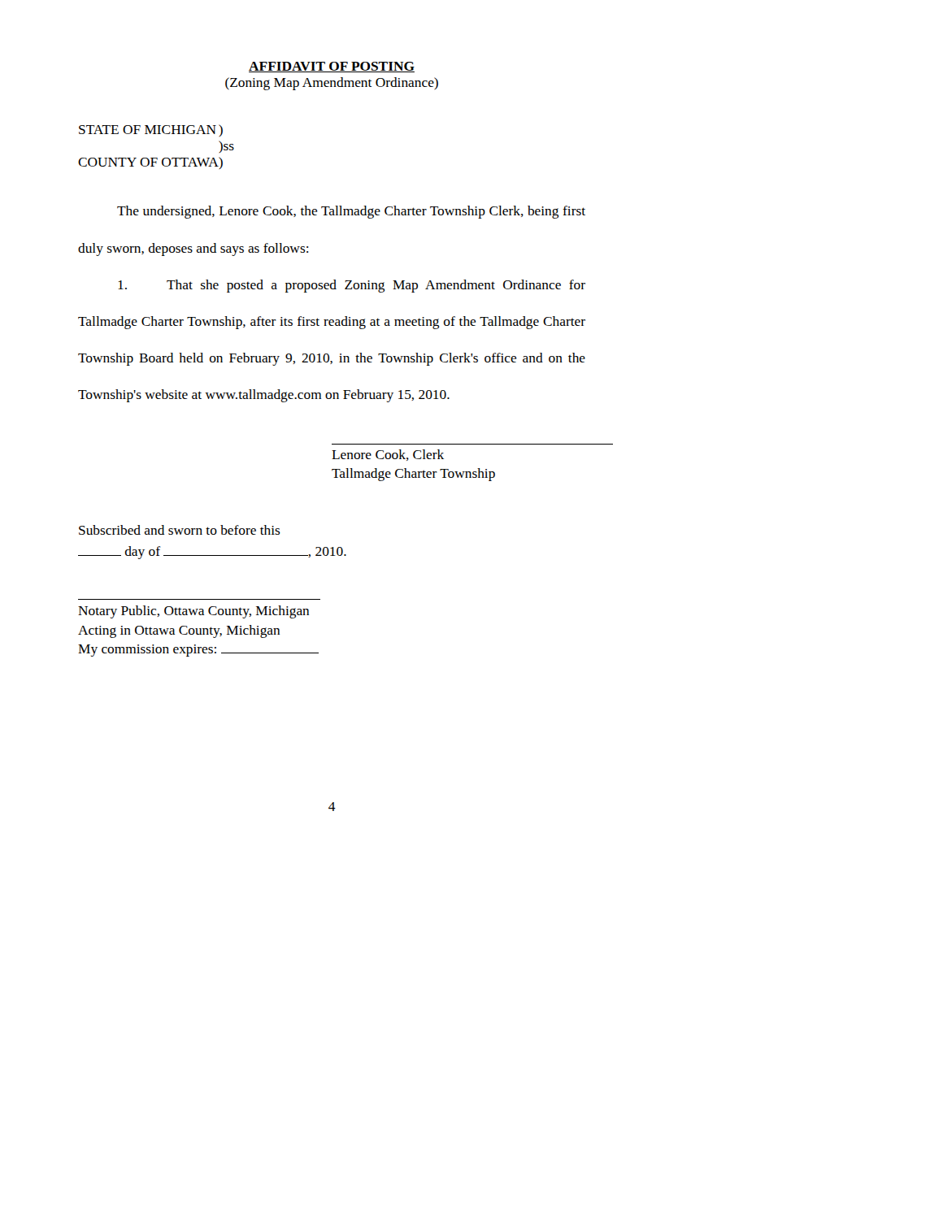AFFIDAVIT OF POSTING
(Zoning Map Amendment Ordinance)
| STATE OF MICHIGAN | ) | |
| | ) | ss |
| COUNTY OF OTTAWA | ) | |
The undersigned, Lenore Cook, the Tallmadge Charter Township Clerk, being first duly sworn, deposes and says as follows:
1. That she posted a proposed Zoning Map Amendment Ordinance for Tallmadge Charter Township, after its first reading at a meeting of the Tallmadge Charter Township Board held on February 9, 2010, in the Township Clerk's office and on the Township's website at www.tallmadge.com on February 15, 2010.
Lenore Cook, Clerk
Tallmadge Charter Township
Subscribed and sworn to before this
day of , 2010.
Notary Public, Ottawa County, Michigan
Acting in Ottawa County, Michigan
My commission expires:
4